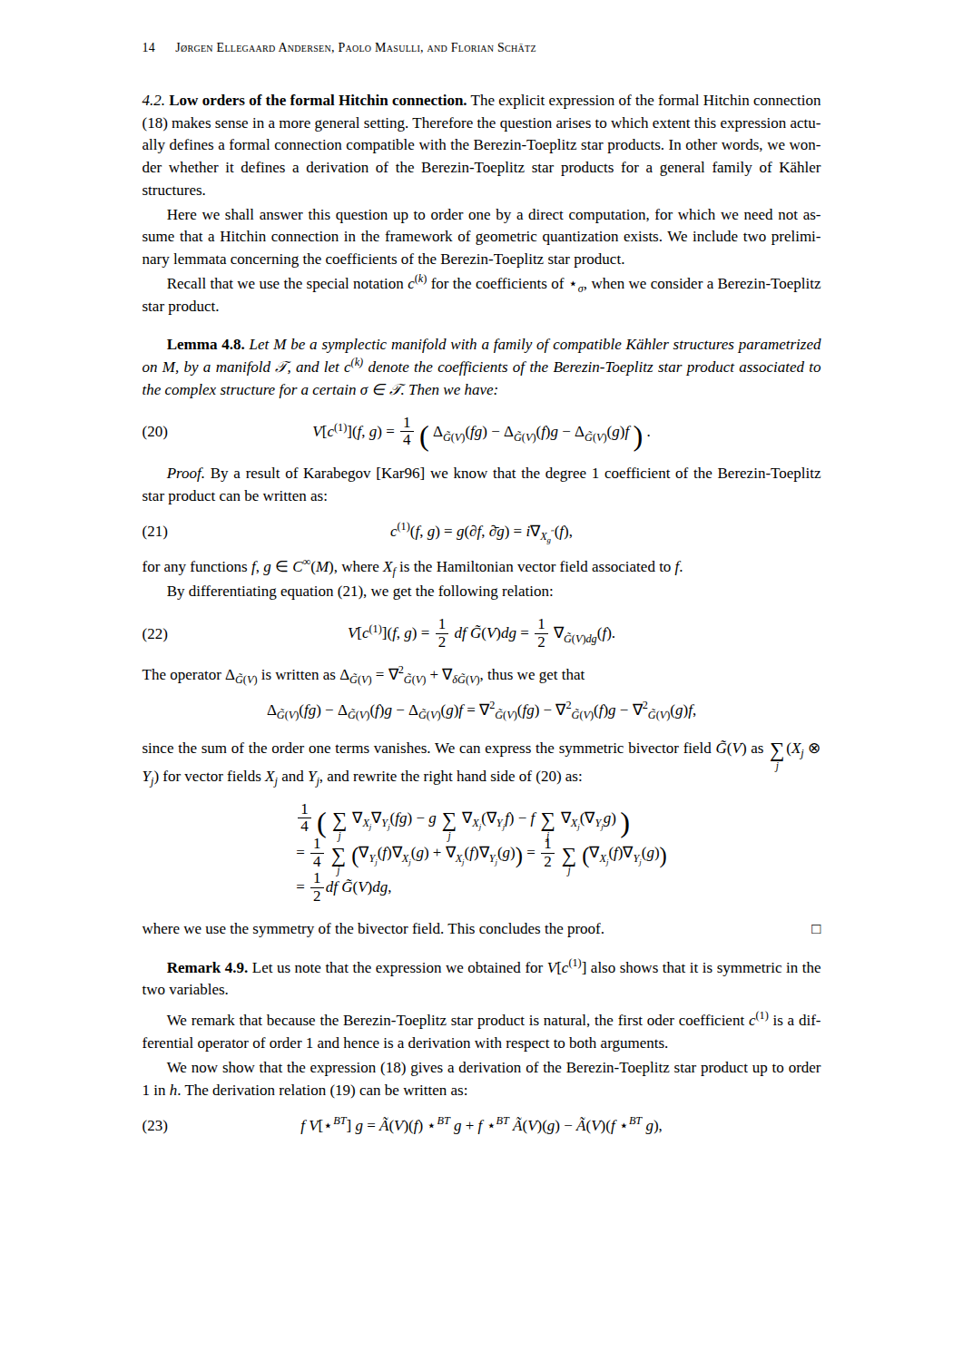14 Jørgen Ellegaard Andersen, Paolo Masulli, and Florian Schätz
4.2. Low orders of the formal Hitchin connection. The explicit expression of the formal Hitchin connection (18) makes sense in a more general setting. Therefore the question arises to which extent this expression actually defines a formal connection compatible with the Berezin-Toeplitz star products. In other words, we wonder whether it defines a derivation of the Berezin-Toeplitz star products for a general family of Kähler structures.
Here we shall answer this question up to order one by a direct computation, for which we need not assume that a Hitchin connection in the framework of geometric quantization exists. We include two preliminary lemmata concerning the coefficients of the Berezin-Toeplitz star product.
Recall that we use the special notation c(k) for the coefficients of ⋆σ, when we consider a Berezin-Toeplitz star product.
Lemma 4.8. Let M be a symplectic manifold with a family of compatible Kähler structures parametrized on M, by a manifold 𝒯, and let c(k) denote the coefficients of the Berezin-Toeplitz star product associated to the complex structure for a certain σ ∈ 𝒯. Then we have:
(20) V[c(1)](f, g) = 14 ( ΔG̃(V)(fg) − ΔG̃(V)(f)g − ΔG̃(V)(g)f ) .
Proof. By a result of Karabegov [Kar96] we know that the degree 1 coefficient of the Berezin-Toeplitz star product can be written as:
(21) c(1)(f, g) = g(∂f, ∂̄g) = i∇Xg″(f),
for any functions f, g ∈ C∞(M), where Xf is the Hamiltonian vector field associated to f.
By differentiating equation (21), we get the following relation:
(22) V[c(1)](f, g) = 12 df G̃(V)dg = 12 ∇G̃(V)dg(f).
The operator ΔG̃(V) is written as ΔG̃(V) = ∇2G̃(V) + ∇δG̃(V), thus we get that
ΔG̃(V)(fg) − ΔG̃(V)(f)g − ΔG̃(V)(g)f = ∇2G̃(V)(fg) − ∇2G̃(V)(f)g − ∇2G̃(V)(g)f,
since the sum of the order one terms vanishes. We can express the symmetric bivector field G̃(V) as ∑j(Xj ⊗ Yj) for vector fields Xj and Yj, and rewrite the right hand side of (20) as:
14 ( ∑j ∇Xj∇Yj(fg) − g ∑j ∇Xj(∇Yjf) − f ∑j ∇Xj(∇Yjg) ) = 14 ∑j (∇Yj(f)∇Xj(g) + ∇Xj(f)∇Yj(g)) = 12 ∑j (∇Xj(f)∇Yj(g)) = 12 df G̃(V)dg,
where we use the symmetry of the bivector field. This concludes the proof. □
Remark 4.9. Let us note that the expression we obtained for V[c(1)] also shows that it is symmetric in the two variables.
We remark that because the Berezin-Toeplitz star product is natural, the first oder coefficient c(1) is a differential operator of order 1 and hence is a derivation with respect to both arguments.
We now show that the expression (18) gives a derivation of the Berezin-Toeplitz star product up to order 1 in h. The derivation relation (19) can be written as:
(23) f V[⋆BT] g = Ã(V)(f) ⋆BT g + f ⋆BT Ã(V)(g) − Ã(V)(f ⋆BT g),